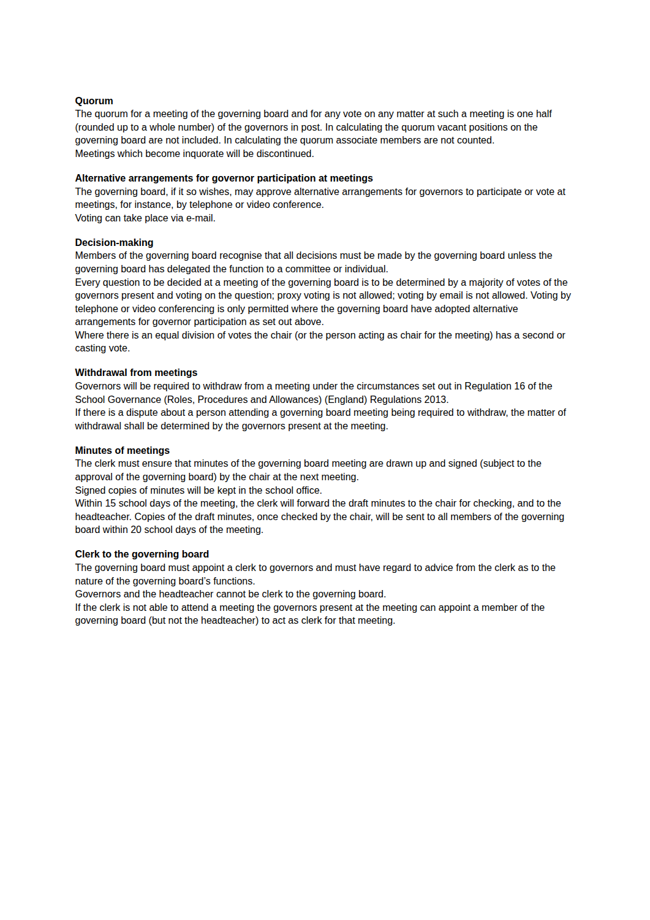Quorum
The quorum for a meeting of the governing board and for any vote on any matter at such a meeting is one half (rounded up to a whole number) of the governors in post. In calculating the quorum vacant positions on the governing board are not included. In calculating the quorum associate members are not counted.
Meetings which become inquorate will be discontinued.
Alternative arrangements for governor participation at meetings
The governing board, if it so wishes, may approve alternative arrangements for governors to participate or vote at meetings, for instance, by telephone or video conference.
Voting can take place via e-mail.
Decision-making
Members of the governing board recognise that all decisions must be made by the governing board unless the governing board has delegated the function to a committee or individual.
Every question to be decided at a meeting of the governing board is to be determined by a majority of votes of the governors present and voting on the question; proxy voting is not allowed; voting by email is not allowed. Voting by telephone or video conferencing is only permitted where the governing board have adopted alternative arrangements for governor participation as set out above.
Where there is an equal division of votes the chair (or the person acting as chair for the meeting) has a second or casting vote.
Withdrawal from meetings
Governors will be required to withdraw from a meeting under the circumstances set out in Regulation 16 of the School Governance (Roles, Procedures and Allowances) (England) Regulations 2013.
If there is a dispute about a person attending a governing board meeting being required to withdraw, the matter of withdrawal shall be determined by the governors present at the meeting.
Minutes of meetings
The clerk must ensure that minutes of the governing board meeting are drawn up and signed (subject to the approval of the governing board) by the chair at the next meeting.
Signed copies of minutes will be kept in the school office.
Within 15 school days of the meeting, the clerk will forward the draft minutes to the chair for checking, and to the headteacher. Copies of the draft minutes, once checked by the chair, will be sent to all members of the governing board within 20 school days of the meeting.
Clerk to the governing board
The governing board must appoint a clerk to governors and must have regard to advice from the clerk as to the nature of the governing board’s functions.
Governors and the headteacher cannot be clerk to the governing board.
If the clerk is not able to attend a meeting the governors present at the meeting can appoint a member of the governing board (but not the headteacher) to act as clerk for that meeting.